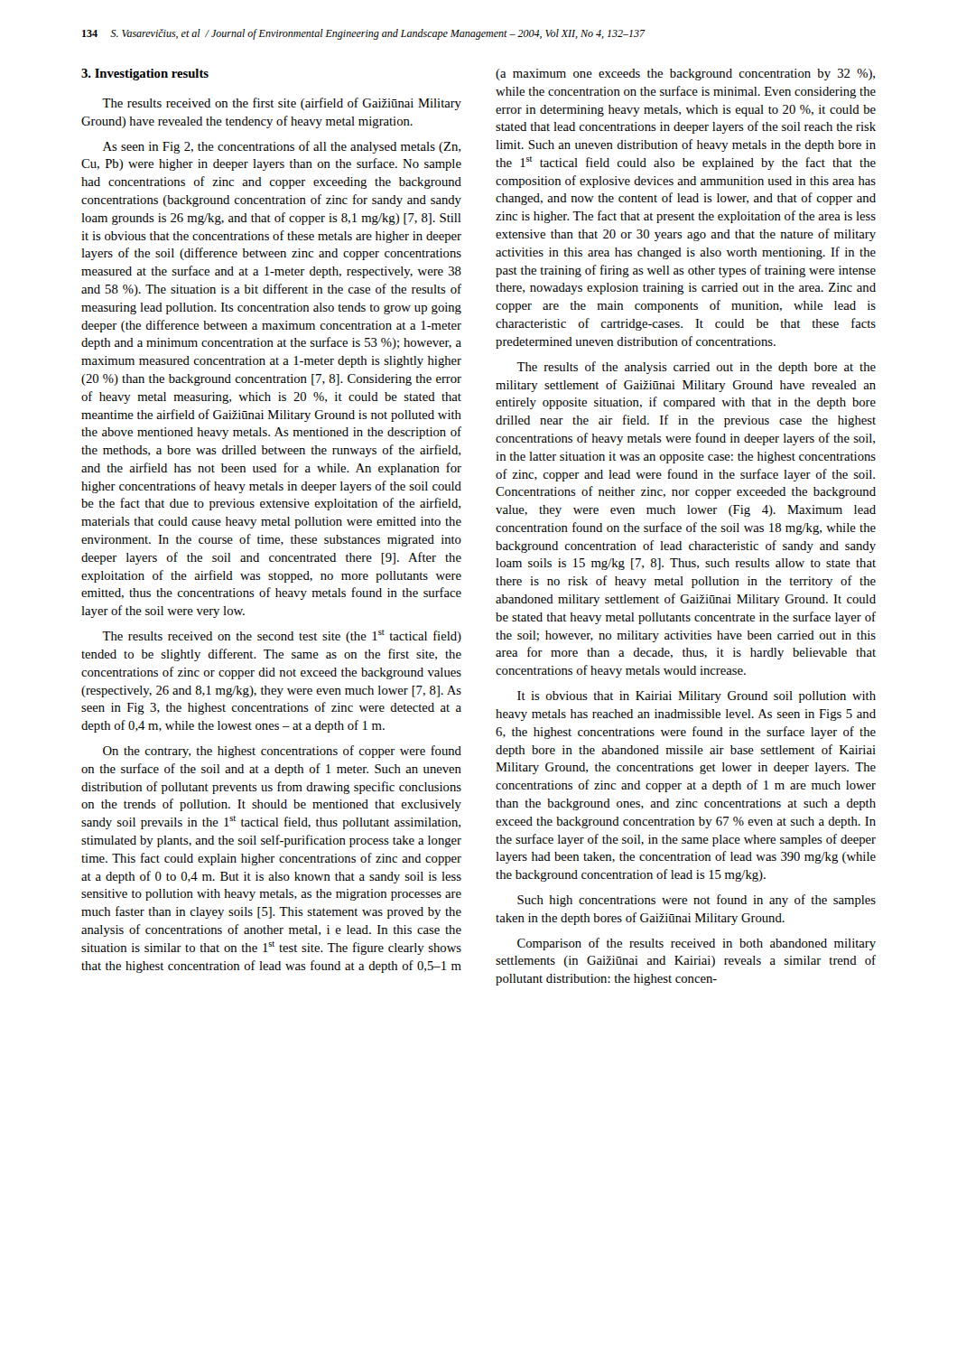134 S. Vasarevičius, et al / Journal of Environmental Engineering and Landscape Management – 2004, Vol XII, No 4, 132–137
3. Investigation results
The results received on the first site (airfield of Gaižiūnai Military Ground) have revealed the tendency of heavy metal migration.
As seen in Fig 2, the concentrations of all the analysed metals (Zn, Cu, Pb) were higher in deeper layers than on the surface. No sample had concentrations of zinc and copper exceeding the background concentrations (background concentration of zinc for sandy and sandy loam grounds is 26 mg/kg, and that of copper is 8,1 mg/kg) [7, 8]. Still it is obvious that the concentrations of these metals are higher in deeper layers of the soil (difference between zinc and copper concentrations measured at the surface and at a 1-meter depth, respectively, were 38 and 58 %). The situation is a bit different in the case of the results of measuring lead pollution. Its concentration also tends to grow up going deeper (the difference between a maximum concentration at a 1-meter depth and a minimum concentration at the surface is 53 %); however, a maximum measured concentration at a 1-meter depth is slightly higher (20 %) than the background concentration [7, 8]. Considering the error of heavy metal measuring, which is 20 %, it could be stated that meantime the airfield of Gaižiūnai Military Ground is not polluted with the above mentioned heavy metals. As mentioned in the description of the methods, a bore was drilled between the runways of the airfield, and the airfield has not been used for a while. An explanation for higher concentrations of heavy metals in deeper layers of the soil could be the fact that due to previous extensive exploitation of the airfield, materials that could cause heavy metal pollution were emitted into the environment. In the course of time, these substances migrated into deeper layers of the soil and concentrated there [9]. After the exploitation of the airfield was stopped, no more pollutants were emitted, thus the concentrations of heavy metals found in the surface layer of the soil were very low.
The results received on the second test site (the 1st tactical field) tended to be slightly different. The same as on the first site, the concentrations of zinc or copper did not exceed the background values (respectively, 26 and 8,1 mg/kg), they were even much lower [7, 8]. As seen in Fig 3, the highest concentrations of zinc were detected at a depth of 0,4 m, while the lowest ones – at a depth of 1 m.
On the contrary, the highest concentrations of copper were found on the surface of the soil and at a depth of 1 meter. Such an uneven distribution of pollutant prevents us from drawing specific conclusions on the trends of pollution. It should be mentioned that exclusively sandy soil prevails in the 1st tactical field, thus pollutant assimilation, stimulated by plants, and the soil self-purification process take a longer time. This fact could explain higher concentrations of zinc and copper at a depth of 0 to 0,4 m. But it is also known that a sandy soil is less sensitive to pollution with heavy metals, as the migration processes are much faster than in clayey soils [5]. This statement was proved by the analysis of concentrations of another metal, i e lead. In this case the situation is similar to that on the 1st test site. The figure clearly shows that the highest concentration of lead was found at a depth of 0,5–1 m (a maximum one exceeds the background concentration by 32 %), while the concentration on the surface is minimal. Even considering the error in determining heavy metals, which is equal to 20 %, it could be stated that lead concentrations in deeper layers of the soil reach the risk limit. Such an uneven distribution of heavy metals in the depth bore in the 1st tactical field could also be explained by the fact that the composition of explosive devices and ammunition used in this area has changed, and now the content of lead is lower, and that of copper and zinc is higher. The fact that at present the exploitation of the area is less extensive than that 20 or 30 years ago and that the nature of military activities in this area has changed is also worth mentioning. If in the past the training of firing as well as other types of training were intense there, nowadays explosion training is carried out in the area. Zinc and copper are the main components of munition, while lead is characteristic of cartridge-cases. It could be that these facts predetermined uneven distribution of concentrations.
The results of the analysis carried out in the depth bore at the military settlement of Gaižiūnai Military Ground have revealed an entirely opposite situation, if compared with that in the depth bore drilled near the air field. If in the previous case the highest concentrations of heavy metals were found in deeper layers of the soil, in the latter situation it was an opposite case: the highest concentrations of zinc, copper and lead were found in the surface layer of the soil. Concentrations of neither zinc, nor copper exceeded the background value, they were even much lower (Fig 4). Maximum lead concentration found on the surface of the soil was 18 mg/kg, while the background concentration of lead characteristic of sandy and sandy loam soils is 15 mg/kg [7, 8]. Thus, such results allow to state that there is no risk of heavy metal pollution in the territory of the abandoned military settlement of Gaižiūnai Military Ground. It could be stated that heavy metal pollutants concentrate in the surface layer of the soil; however, no military activities have been carried out in this area for more than a decade, thus, it is hardly believable that concentrations of heavy metals would increase.
It is obvious that in Kairiai Military Ground soil pollution with heavy metals has reached an inadmissible level. As seen in Figs 5 and 6, the highest concentrations were found in the surface layer of the depth bore in the abandoned missile air base settlement of Kairiai Military Ground, the concentrations get lower in deeper layers. The concentrations of zinc and copper at a depth of 1 m are much lower than the background ones, and zinc concentrations at such a depth exceed the background concentration by 67 % even at such a depth. In the surface layer of the soil, in the same place where samples of deeper layers had been taken, the concentration of lead was 390 mg/kg (while the background concentration of lead is 15 mg/kg).
Such high concentrations were not found in any of the samples taken in the depth bores of Gaižiūnai Military Ground.
Comparison of the results received in both abandoned military settlements (in Gaižiūnai and Kairiai) reveals a similar trend of pollutant distribution: the highest concen-